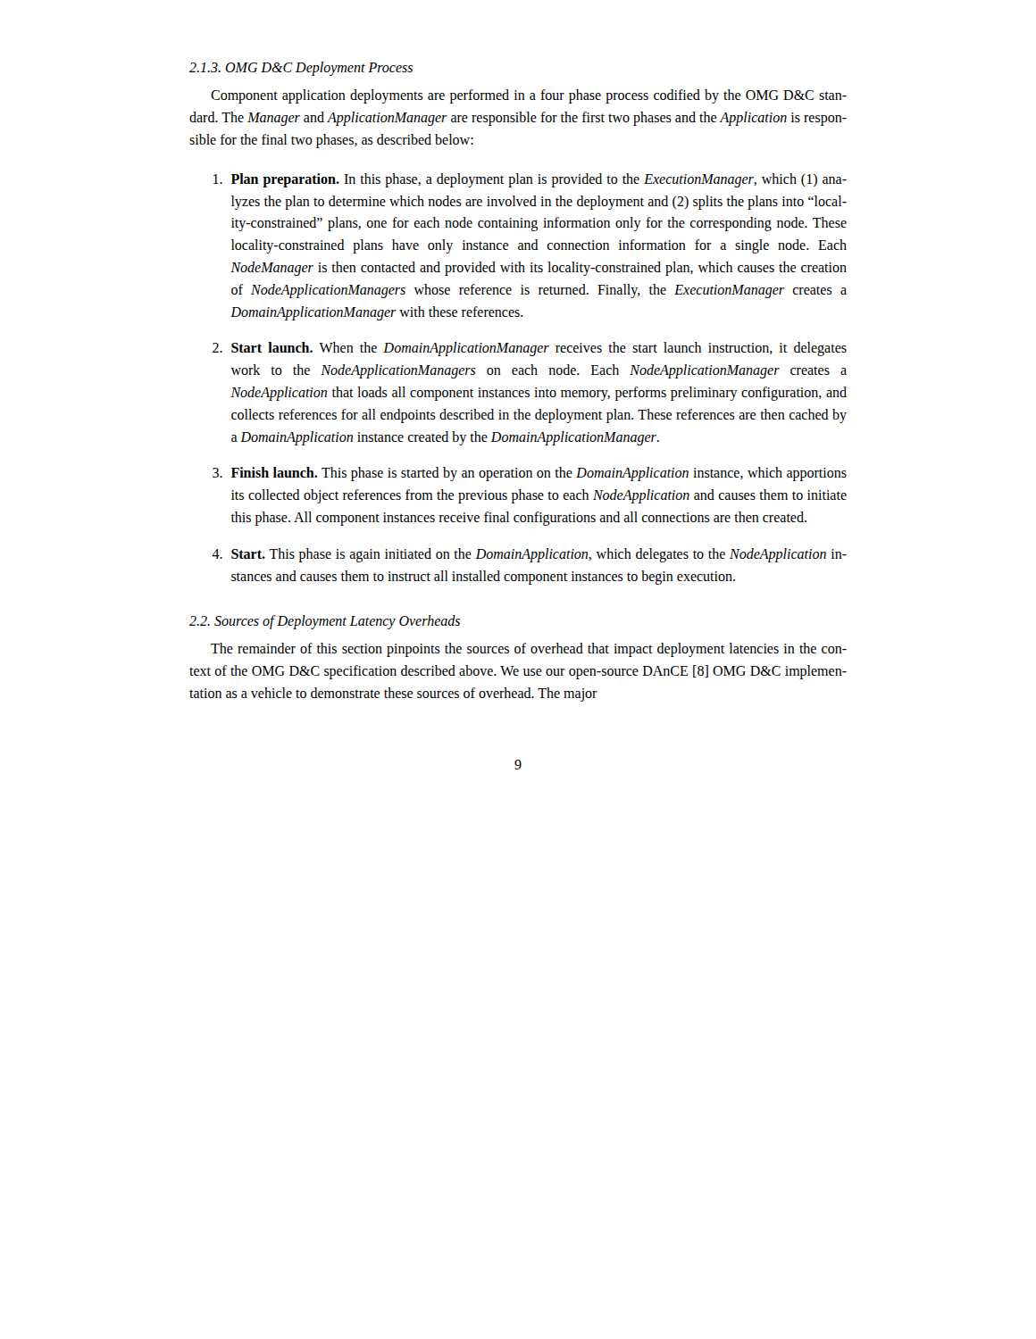2.1.3. OMG D&C Deployment Process
Component application deployments are performed in a four phase process codified by the OMG D&C standard. The Manager and ApplicationManager are responsible for the first two phases and the Application is responsible for the final two phases, as described below:
Plan preparation. In this phase, a deployment plan is provided to the ExecutionManager, which (1) analyzes the plan to determine which nodes are involved in the deployment and (2) splits the plans into “locality-constrained” plans, one for each node containing information only for the corresponding node. These locality-constrained plans have only instance and connection information for a single node. Each NodeManager is then contacted and provided with its locality-constrained plan, which causes the creation of NodeApplicationManagers whose reference is returned. Finally, the ExecutionManager creates a DomainApplicationManager with these references.
Start launch. When the DomainApplicationManager receives the start launch instruction, it delegates work to the NodeApplicationManagers on each node. Each NodeApplicationManager creates a NodeApplication that loads all component instances into memory, performs preliminary configuration, and collects references for all endpoints described in the deployment plan. These references are then cached by a DomainApplication instance created by the DomainApplicationManager.
Finish launch. This phase is started by an operation on the DomainApplication instance, which apportions its collected object references from the previous phase to each NodeApplication and causes them to initiate this phase. All component instances receive final configurations and all connections are then created.
Start. This phase is again initiated on the DomainApplication, which delegates to the NodeApplication instances and causes them to instruct all installed component instances to begin execution.
2.2. Sources of Deployment Latency Overheads
The remainder of this section pinpoints the sources of overhead that impact deployment latencies in the context of the OMG D&C specification described above. We use our open-source DAnCE [8] OMG D&C implementation as a vehicle to demonstrate these sources of overhead. The major
9